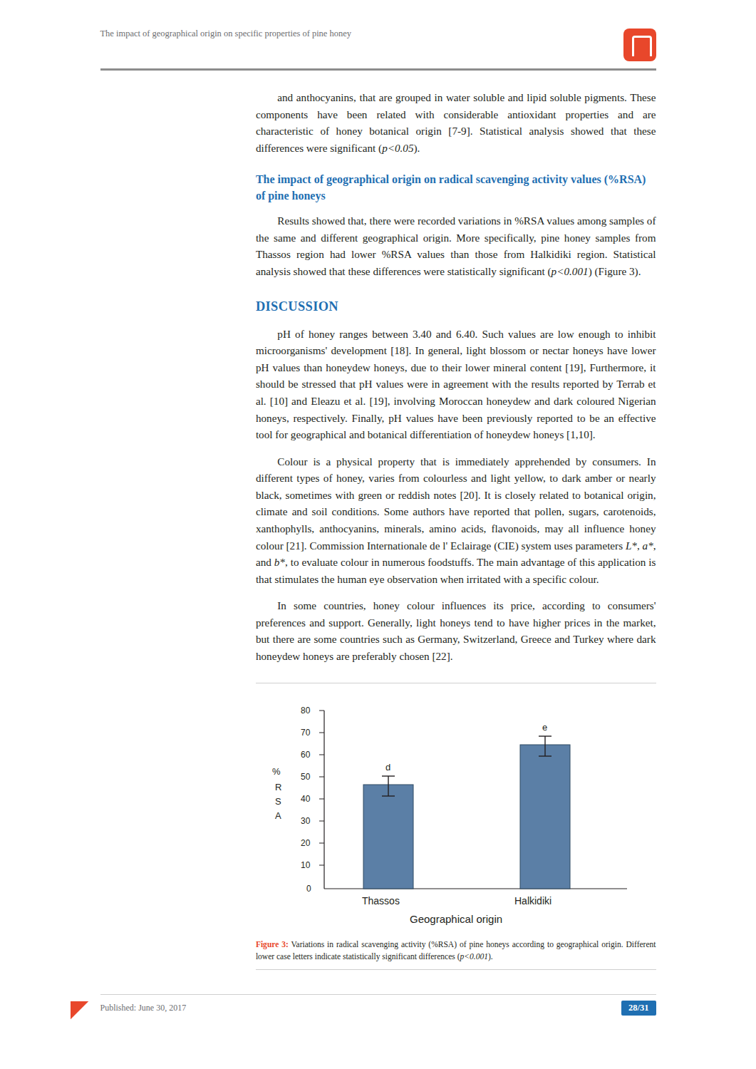The impact of geographical origin on specific properties of pine honey
and anthocyanins, that are grouped in water soluble and lipid soluble pigments. These components have been related with considerable antioxidant properties and are characteristic of honey botanical origin [7-9]. Statistical analysis showed that these differences were significant (p<0.05).
The impact of geographical origin on radical scavenging activity values (%RSA) of pine honeys
Results showed that, there were recorded variations in %RSA values among samples of the same and different geographical origin. More specifically, pine honey samples from Thassos region had lower %RSA values than those from Halkidiki region. Statistical analysis showed that these differences were statistically significant (p<0.001) (Figure 3).
DISCUSSION
pH of honey ranges between 3.40 and 6.40. Such values are low enough to inhibit microorganisms' development [18]. In general, light blossom or nectar honeys have lower pH values than honeydew honeys, due to their lower mineral content [19], Furthermore, it should be stressed that pH values were in agreement with the results reported by Terrab et al. [10] and Eleazu et al. [19], involving Moroccan honeydew and dark coloured Nigerian honeys, respectively. Finally, pH values have been previously reported to be an effective tool for geographical and botanical differentiation of honeydew honeys [1,10].
Colour is a physical property that is immediately apprehended by consumers. In different types of honey, varies from colourless and light yellow, to dark amber or nearly black, sometimes with green or reddish notes [20]. It is closely related to botanical origin, climate and soil conditions. Some authors have reported that pollen, sugars, carotenoids, xanthophylls, anthocyanins, minerals, amino acids, flavonoids, may all influence honey colour [21]. Commission Internationale de l' Eclairage (CIE) system uses parameters L*, a*, and b*, to evaluate colour in numerous foodstuffs. The main advantage of this application is that stimulates the human eye observation when irritated with a specific colour.
In some countries, honey colour influences its price, according to consumers' preferences and support. Generally, light honeys tend to have higher prices in the market, but there are some countries such as Germany, Switzerland, Greece and Turkey where dark honeydew honeys are preferably chosen [22].
80 70 60 50 40 30 20 10 0 % R S A d e Thassos Halkidiki Geographical origin
Figure 3: Variations in radical scavenging activity (%RSA) of pine honeys according to geographical origin. Different lower case letters indicate statistically significant differences (p<0.001).
Published: June 30, 2017
28/31